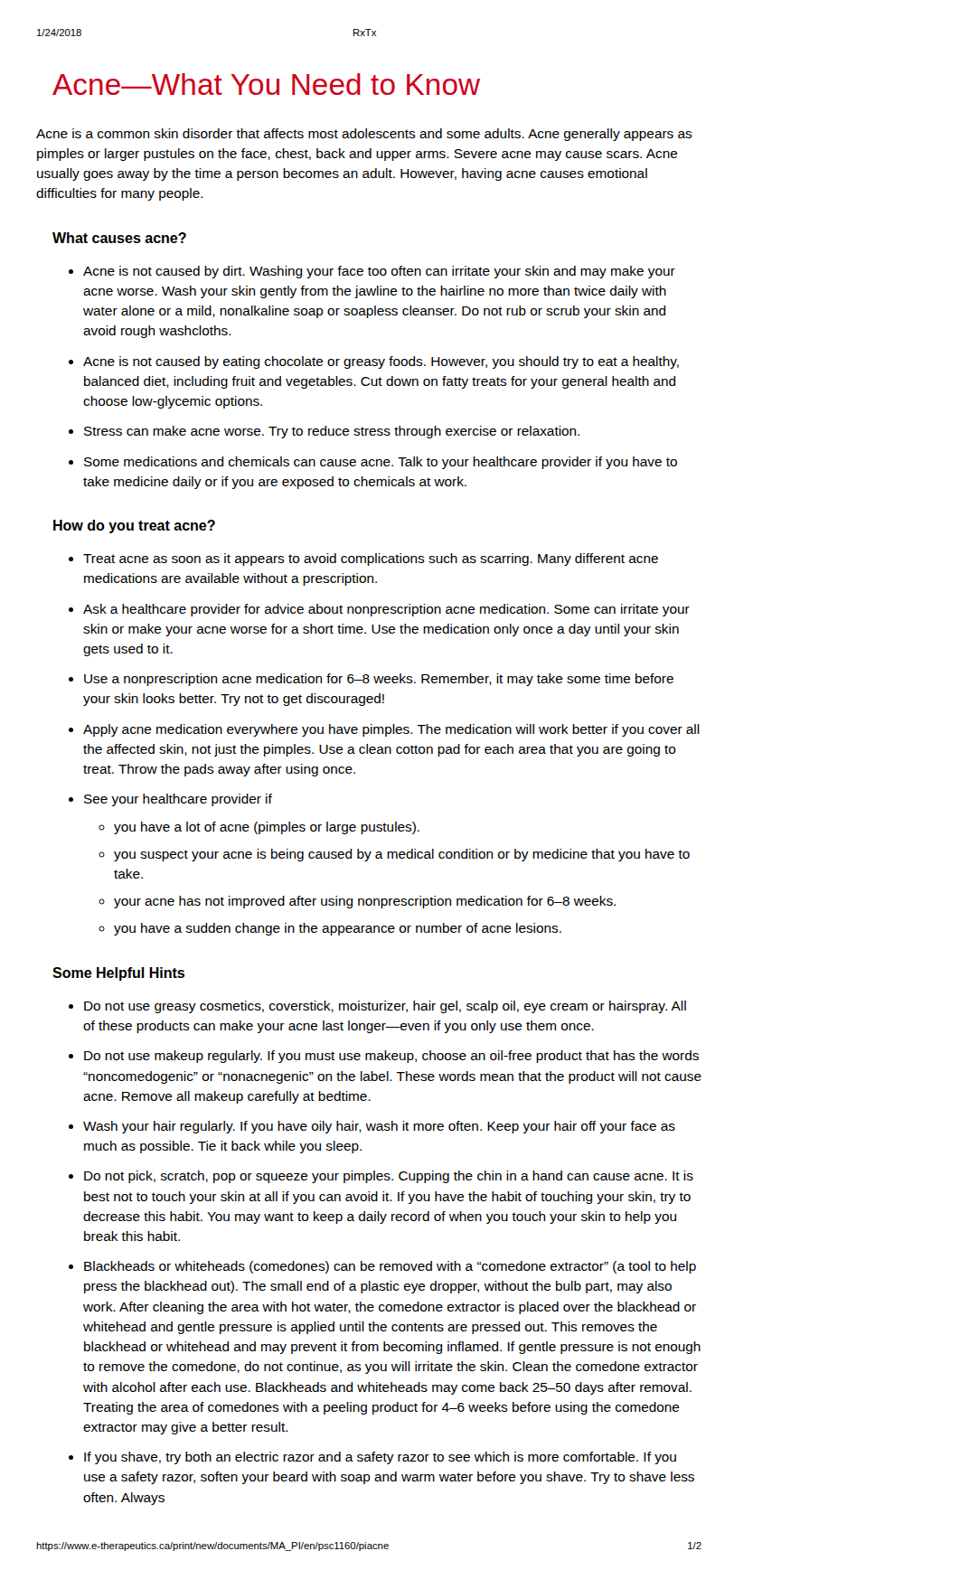1/24/2018 RxTx
Acne—What You Need to Know
Acne is a common skin disorder that affects most adolescents and some adults. Acne generally appears as pimples or larger pustules on the face, chest, back and upper arms. Severe acne may cause scars. Acne usually goes away by the time a person becomes an adult. However, having acne causes emotional difficulties for many people.
What causes acne?
Acne is not caused by dirt. Washing your face too often can irritate your skin and may make your acne worse. Wash your skin gently from the jawline to the hairline no more than twice daily with water alone or a mild, nonalkaline soap or soapless cleanser. Do not rub or scrub your skin and avoid rough washcloths.
Acne is not caused by eating chocolate or greasy foods. However, you should try to eat a healthy, balanced diet, including fruit and vegetables. Cut down on fatty treats for your general health and choose low-glycemic options.
Stress can make acne worse. Try to reduce stress through exercise or relaxation.
Some medications and chemicals can cause acne. Talk to your healthcare provider if you have to take medicine daily or if you are exposed to chemicals at work.
How do you treat acne?
Treat acne as soon as it appears to avoid complications such as scarring. Many different acne medications are available without a prescription.
Ask a healthcare provider for advice about nonprescription acne medication. Some can irritate your skin or make your acne worse for a short time. Use the medication only once a day until your skin gets used to it.
Use a nonprescription acne medication for 6–8 weeks. Remember, it may take some time before your skin looks better. Try not to get discouraged!
Apply acne medication everywhere you have pimples. The medication will work better if you cover all the affected skin, not just the pimples. Use a clean cotton pad for each area that you are going to treat. Throw the pads away after using once.
See your healthcare provider if
you have a lot of acne (pimples or large pustules).
you suspect your acne is being caused by a medical condition or by medicine that you have to take.
your acne has not improved after using nonprescription medication for 6–8 weeks.
you have a sudden change in the appearance or number of acne lesions.
Some Helpful Hints
Do not use greasy cosmetics, coverstick, moisturizer, hair gel, scalp oil, eye cream or hairspray. All of these products can make your acne last longer—even if you only use them once.
Do not use makeup regularly. If you must use makeup, choose an oil-free product that has the words “noncomedogenic” or “nonacnegenic” on the label. These words mean that the product will not cause acne. Remove all makeup carefully at bedtime.
Wash your hair regularly. If you have oily hair, wash it more often. Keep your hair off your face as much as possible. Tie it back while you sleep.
Do not pick, scratch, pop or squeeze your pimples. Cupping the chin in a hand can cause acne. It is best not to touch your skin at all if you can avoid it. If you have the habit of touching your skin, try to decrease this habit. You may want to keep a daily record of when you touch your skin to help you break this habit.
Blackheads or whiteheads (comedones) can be removed with a “comedone extractor” (a tool to help press the blackhead out). The small end of a plastic eye dropper, without the bulb part, may also work. After cleaning the area with hot water, the comedone extractor is placed over the blackhead or whitehead and gentle pressure is applied until the contents are pressed out. This removes the blackhead or whitehead and may prevent it from becoming inflamed. If gentle pressure is not enough to remove the comedone, do not continue, as you will irritate the skin. Clean the comedone extractor with alcohol after each use. Blackheads and whiteheads may come back 25–50 days after removal. Treating the area of comedones with a peeling product for 4–6 weeks before using the comedone extractor may give a better result.
If you shave, try both an electric razor and a safety razor to see which is more comfortable. If you use a safety razor, soften your beard with soap and warm water before you shave. Try to shave less often. Always
https://www.e-therapeutics.ca/print/new/documents/MA_PI/en/psc1160/piacne 1/2